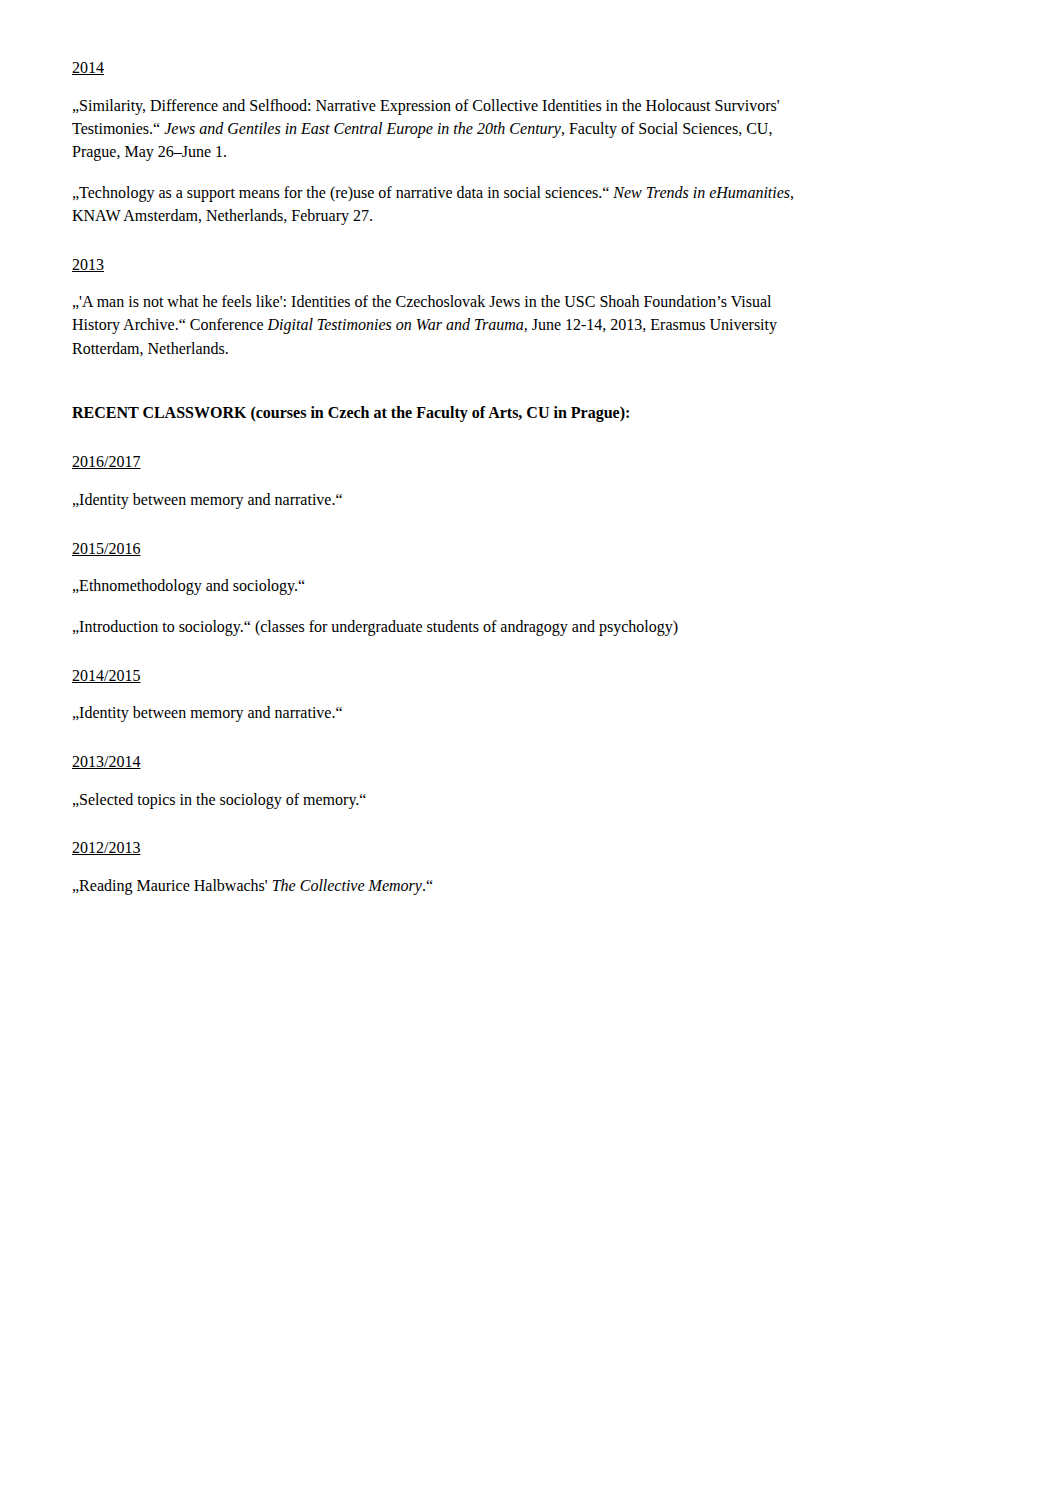2014
„Similarity, Difference and Selfhood: Narrative Expression of Collective Identities in the Holocaust Survivors' Testimonies.“ Jews and Gentiles in East Central Europe in the 20th Century, Faculty of Social Sciences, CU, Prague, May 26–June 1.
„Technology as a support means for the (re)use of narrative data in social sciences.“ New Trends in eHumanities, KNAW Amsterdam, Netherlands, February 27.
2013
„'A man is not what he feels like': Identities of the Czechoslovak Jews in the USC Shoah Foundation’s Visual History Archive.“ Conference Digital Testimonies on War and Trauma, June 12-14, 2013, Erasmus University Rotterdam, Netherlands.
RECENT CLASSWORK (courses in Czech at the Faculty of Arts, CU in Prague):
2016/2017
„Identity between memory and narrative.“
2015/2016
„Ethnomethodology and sociology.“
„Introduction to sociology.“ (classes for undergraduate students of andragogy and psychology)
2014/2015
„Identity between memory and narrative.“
2013/2014
„Selected topics in the sociology of memory.“
2012/2013
„Reading Maurice Halbwachs' The Collective Memory.“